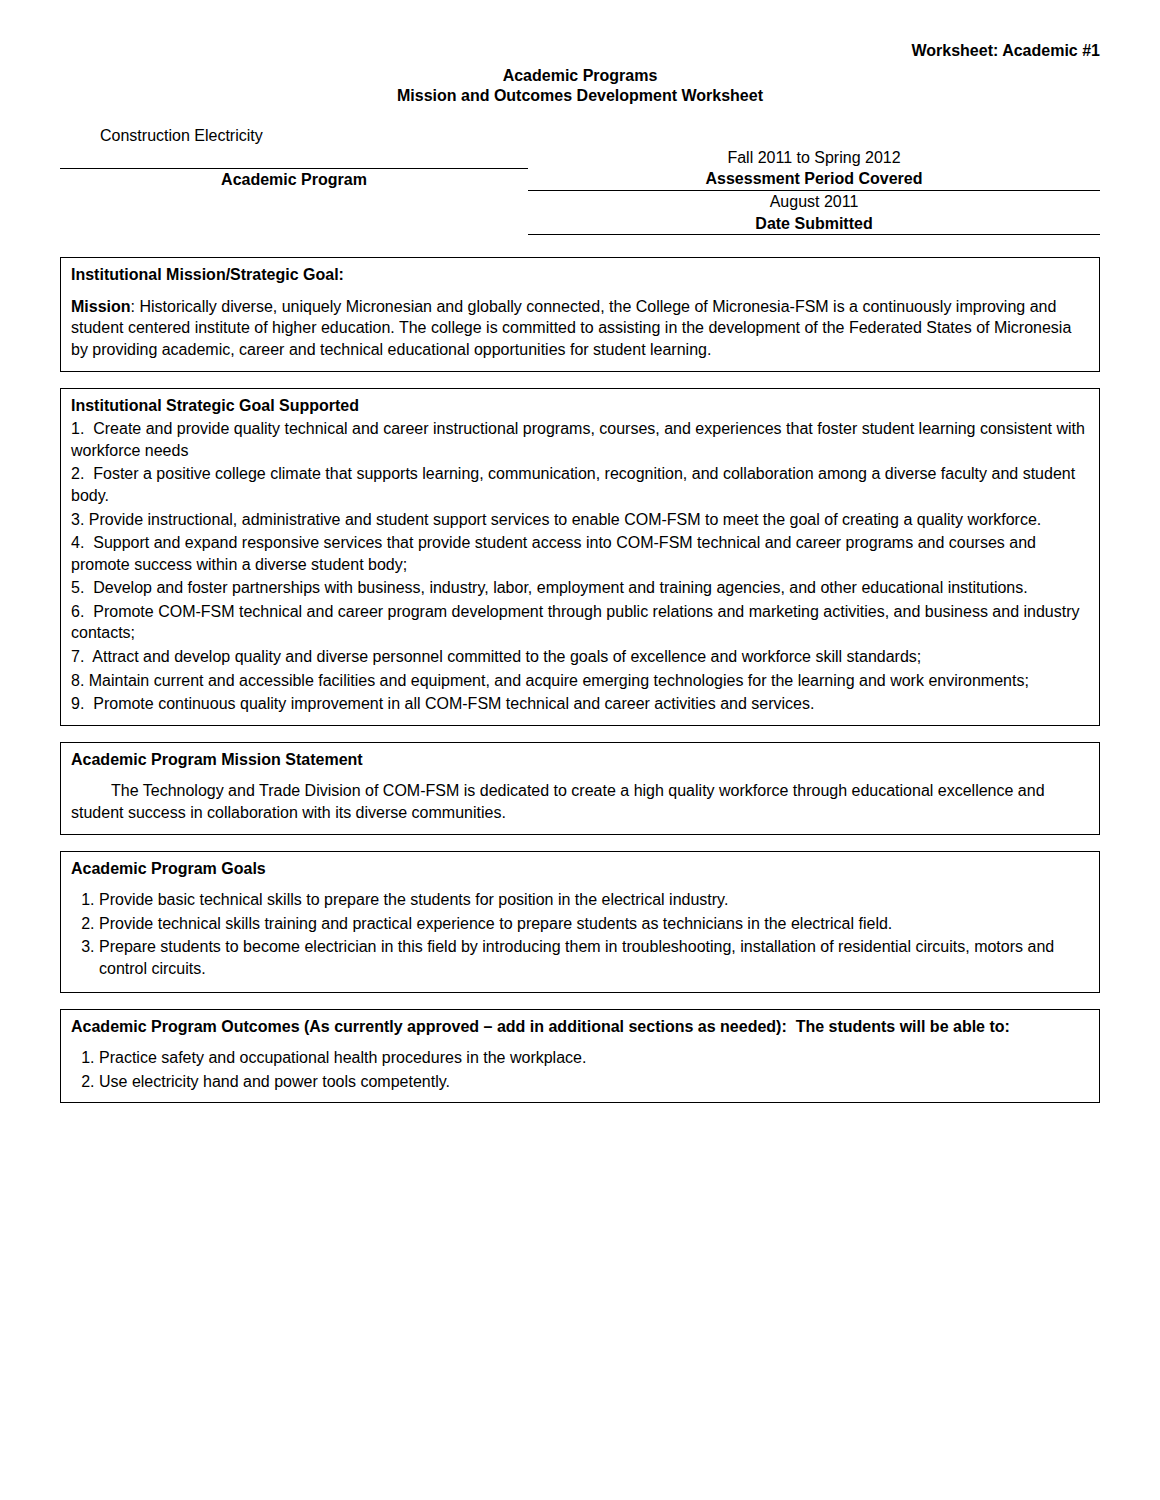Worksheet: Academic #1
Academic Programs
Mission and Outcomes Development Worksheet
| Construction Electricity | |
| | Fall 2011 to Spring 2012 |
| Academic Program | Assessment Period Covered |
| | August 2011 |
| | Date Submitted |
Institutional Mission/Strategic Goal:
Mission: Historically diverse, uniquely Micronesian and globally connected, the College of Micronesia-FSM is a continuously improving and student centered institute of higher education. The college is committed to assisting in the development of the Federated States of Micronesia by providing academic, career and technical educational opportunities for student learning.
Institutional Strategic Goal Supported
1. Create and provide quality technical and career instructional programs, courses, and experiences that foster student learning consistent with workforce needs
2. Foster a positive college climate that supports learning, communication, recognition, and collaboration among a diverse faculty and student body.
3. Provide instructional, administrative and student support services to enable COM-FSM to meet the goal of creating a quality workforce.
4. Support and expand responsive services that provide student access into COM-FSM technical and career programs and courses and promote success within a diverse student body;
5. Develop and foster partnerships with business, industry, labor, employment and training agencies, and other educational institutions.
6. Promote COM-FSM technical and career program development through public relations and marketing activities, and business and industry contacts;
7. Attract and develop quality and diverse personnel committed to the goals of excellence and workforce skill standards;
8. Maintain current and accessible facilities and equipment, and acquire emerging technologies for the learning and work environments;
9. Promote continuous quality improvement in all COM-FSM technical and career activities and services.
Academic Program Mission Statement
The Technology and Trade Division of COM-FSM is dedicated to create a high quality workforce through educational excellence and student success in collaboration with its diverse communities.
Academic Program Goals
Provide basic technical skills to prepare the students for position in the electrical industry.
Provide technical skills training and practical experience to prepare students as technicians in the electrical field.
Prepare students to become electrician in this field by introducing them in troubleshooting, installation of residential circuits, motors and control circuits.
Academic Program Outcomes (As currently approved – add in additional sections as needed): The students will be able to:
Practice safety and occupational health procedures in the workplace.
Use electricity hand and power tools competently.